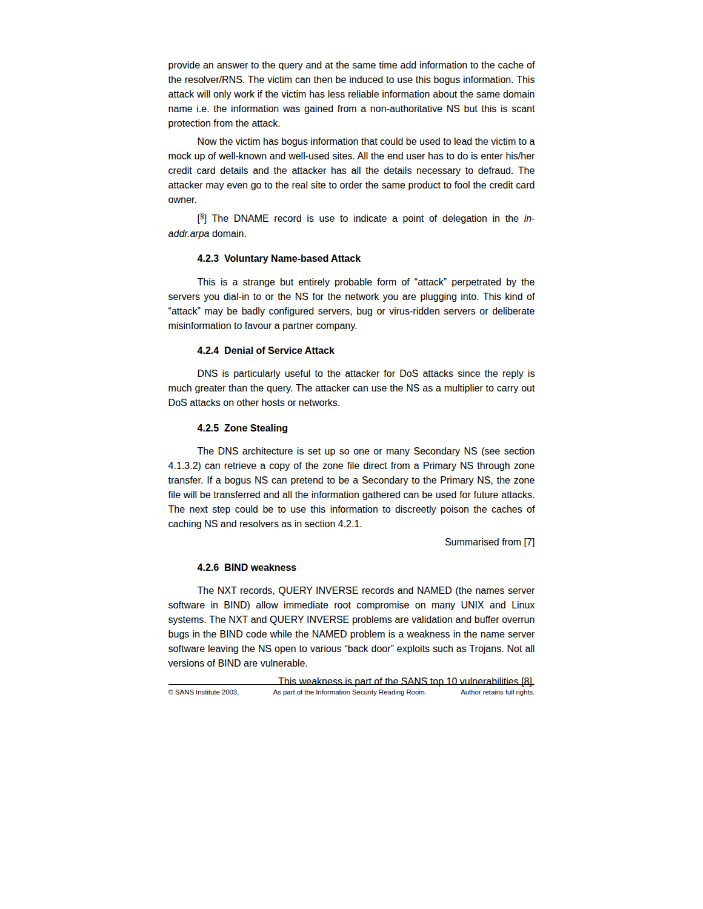provide an answer to the query and at the same time add information to the cache of the resolver/RNS. The victim can then be induced to use this bogus information. This attack will only work if the victim has less reliable information about the same domain name i.e. the information was gained from a non-authoritative NS but this is scant protection from the attack.
Now the victim has bogus information that could be used to lead the victim to a mock up of well-known and well-used sites. All the end user has to do is enter his/her credit card details and the attacker has all the details necessary to defraud. The attacker may even go to the real site to order the same product to fool the credit card owner.
[§] The DNAME record is use to indicate a point of delegation in the in-addr.arpa domain.
4.2.3 Voluntary Name-based Attack
This is a strange but entirely probable form of “attack” perpetrated by the servers you dial-in to or the NS for the network you are plugging into. This kind of “attack” may be badly configured servers, bug or virus-ridden servers or deliberate misinformation to favour a partner company.
4.2.4 Denial of Service Attack
DNS is particularly useful to the attacker for DoS attacks since the reply is much greater than the query. The attacker can use the NS as a multiplier to carry out DoS attacks on other hosts or networks.
4.2.5 Zone Stealing
The DNS architecture is set up so one or many Secondary NS (see section 4.1.3.2) can retrieve a copy of the zone file direct from a Primary NS through zone transfer. If a bogus NS can pretend to be a Secondary to the Primary NS, the zone file will be transferred and all the information gathered can be used for future attacks. The next step could be to use this information to discreetly poison the caches of caching NS and resolvers as in section 4.2.1.
Summarised from [7]
4.2.6 BIND weakness
The NXT records, QUERY INVERSE records and NAMED (the names server software in BIND) allow immediate root compromise on many UNIX and Linux systems. The NXT and QUERY INVERSE problems are validation and buffer overrun bugs in the BIND code while the NAMED problem is a weakness in the name server software leaving the NS open to various “back door” exploits such as Trojans. Not all versions of BIND are vulnerable.
This weakness is part of the SANS top 10 vulnerabilities [8].
© SANS Institute 2003, As part of the Information Security Reading Room. Author retains full rights.